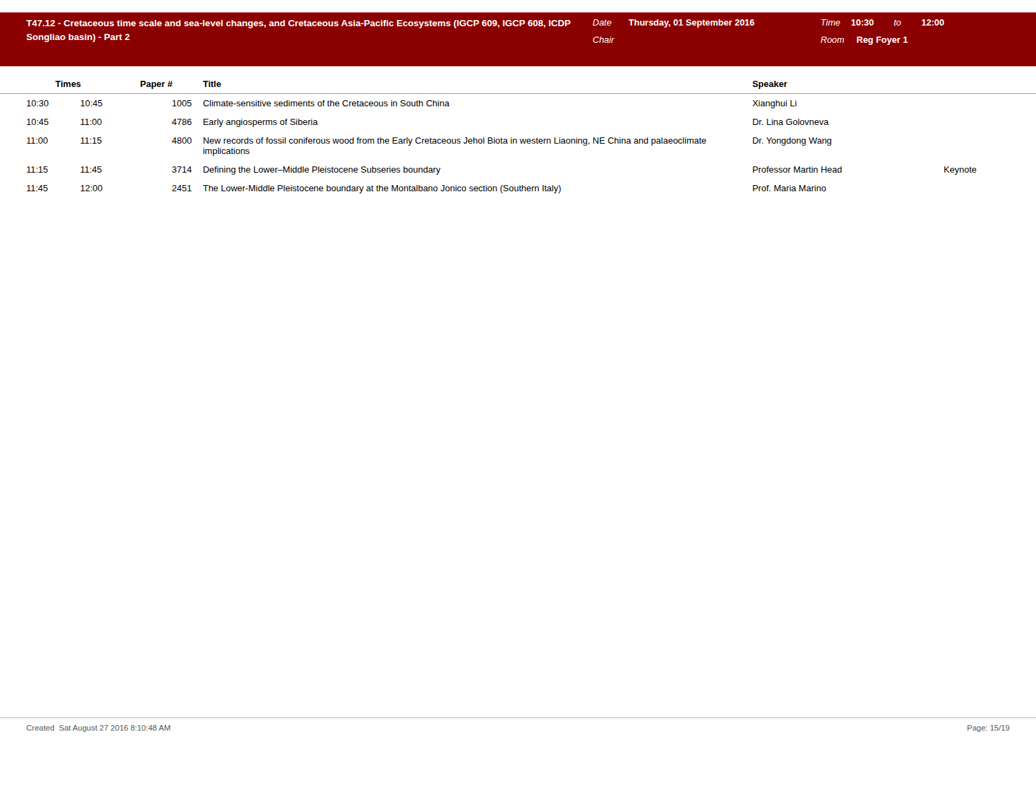T47.12 - Cretaceous time scale and sea-level changes, and Cretaceous Asia-Pacific Ecosystems (IGCP 609, IGCP 608, ICDP Songliao basin) - Part 2
Date Thursday, 01 September 2016
Chair
Time 10:30 to 12:00
Room Reg Foyer 1
| Times | Paper # | Title | Speaker | |
| --- | --- | --- | --- | --- |
| 10:30 | 10:45 | 1005 | Climate-sensitive sediments of the Cretaceous in South China | Xianghui Li | |
| 10:45 | 11:00 | 4786 | Early angiosperms of Siberia | Dr. Lina Golovneva | |
| 11:00 | 11:15 | 4800 | New records of fossil coniferous wood from the Early Cretaceous Jehol Biota in western Liaoning, NE China and palaeoclimate implications | Dr. Yongdong Wang | |
| 11:15 | 11:45 | 3714 | Defining the Lower–Middle Pleistocene Subseries boundary | Professor Martin Head | Keynote |
| 11:45 | 12:00 | 2451 | The Lower-Middle Pleistocene boundary at the Montalbano Jonico section (Southern Italy) | Prof. Maria Marino | |
Created Sat August 27 2016 8:10:48 AM
Page: 15/19